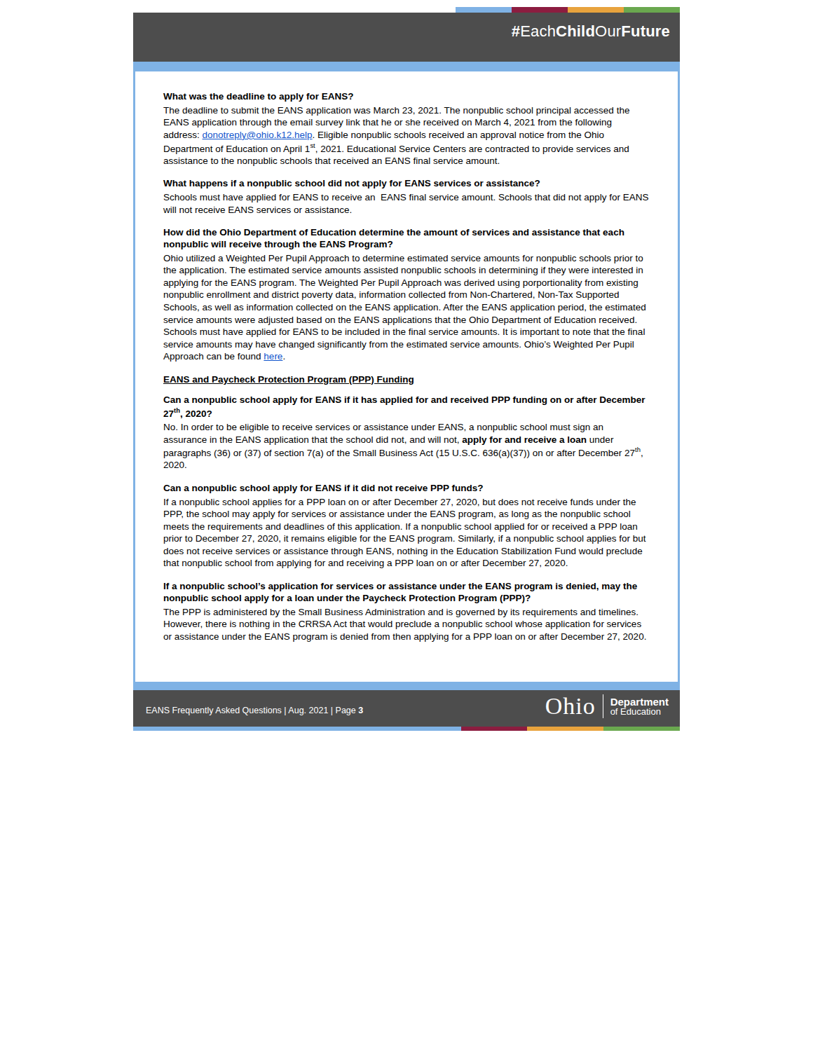#Each Child Our Future
What was the deadline to apply for EANS?
The deadline to submit the EANS application was March 23, 2021. The nonpublic school principal accessed the EANS application through the email survey link that he or she received on March 4, 2021 from the following address: donotreply@ohio.k12.help. Eligible nonpublic schools received an approval notice from the Ohio Department of Education on April 1st, 2021. Educational Service Centers are contracted to provide services and assistance to the nonpublic schools that received an EANS final service amount.
What happens if a nonpublic school did not apply for EANS services or assistance?
Schools must have applied for EANS to receive an EANS final service amount. Schools that did not apply for EANS will not receive EANS services or assistance.
How did the Ohio Department of Education determine the amount of services and assistance that each nonpublic will receive through the EANS Program?
Ohio utilized a Weighted Per Pupil Approach to determine estimated service amounts for nonpublic schools prior to the application. The estimated service amounts assisted nonpublic schools in determining if they were interested in applying for the EANS program. The Weighted Per Pupil Approach was derived using porportionality from existing nonpublic enrollment and district poverty data, information collected from Non-Chartered, Non-Tax Supported Schools, as well as information collected on the EANS application. After the EANS application period, the estimated service amounts were adjusted based on the EANS applications that the Ohio Department of Education received. Schools must have applied for EANS to be included in the final service amounts. It is important to note that the final service amounts may have changed significantly from the estimated service amounts. Ohio’s Weighted Per Pupil Approach can be found here.
EANS and Paycheck Protection Program (PPP) Funding
Can a nonpublic school apply for EANS if it has applied for and received PPP funding on or after December 27th, 2020?
No. In order to be eligible to receive services or assistance under EANS, a nonpublic school must sign an assurance in the EANS application that the school did not, and will not, apply for and receive a loan under paragraphs (36) or (37) of section 7(a) of the Small Business Act (15 U.S.C. 636(a)(37)) on or after December 27th, 2020.
Can a nonpublic school apply for EANS if it did not receive PPP funds?
If a nonpublic school applies for a PPP loan on or after December 27, 2020, but does not receive funds under the PPP, the school may apply for services or assistance under the EANS program, as long as the nonpublic school meets the requirements and deadlines of this application. If a nonpublic school applied for or received a PPP loan prior to December 27, 2020, it remains eligible for the EANS program. Similarly, if a nonpublic school applies for but does not receive services or assistance through EANS, nothing in the Education Stabilization Fund would preclude that nonpublic school from applying for and receiving a PPP loan on or after December 27, 2020.
If a nonpublic school’s application for services or assistance under the EANS program is denied, may the nonpublic school apply for a loan under the Paycheck Protection Program (PPP)?
The PPP is administered by the Small Business Administration and is governed by its requirements and timelines. However, there is nothing in the CRRSA Act that would preclude a nonpublic school whose application for services or assistance under the EANS program is denied from then applying for a PPP loan on or after December 27, 2020.
EANS Frequently Asked Questions | Aug. 2021 | Page 3
Ohio
Department of Education